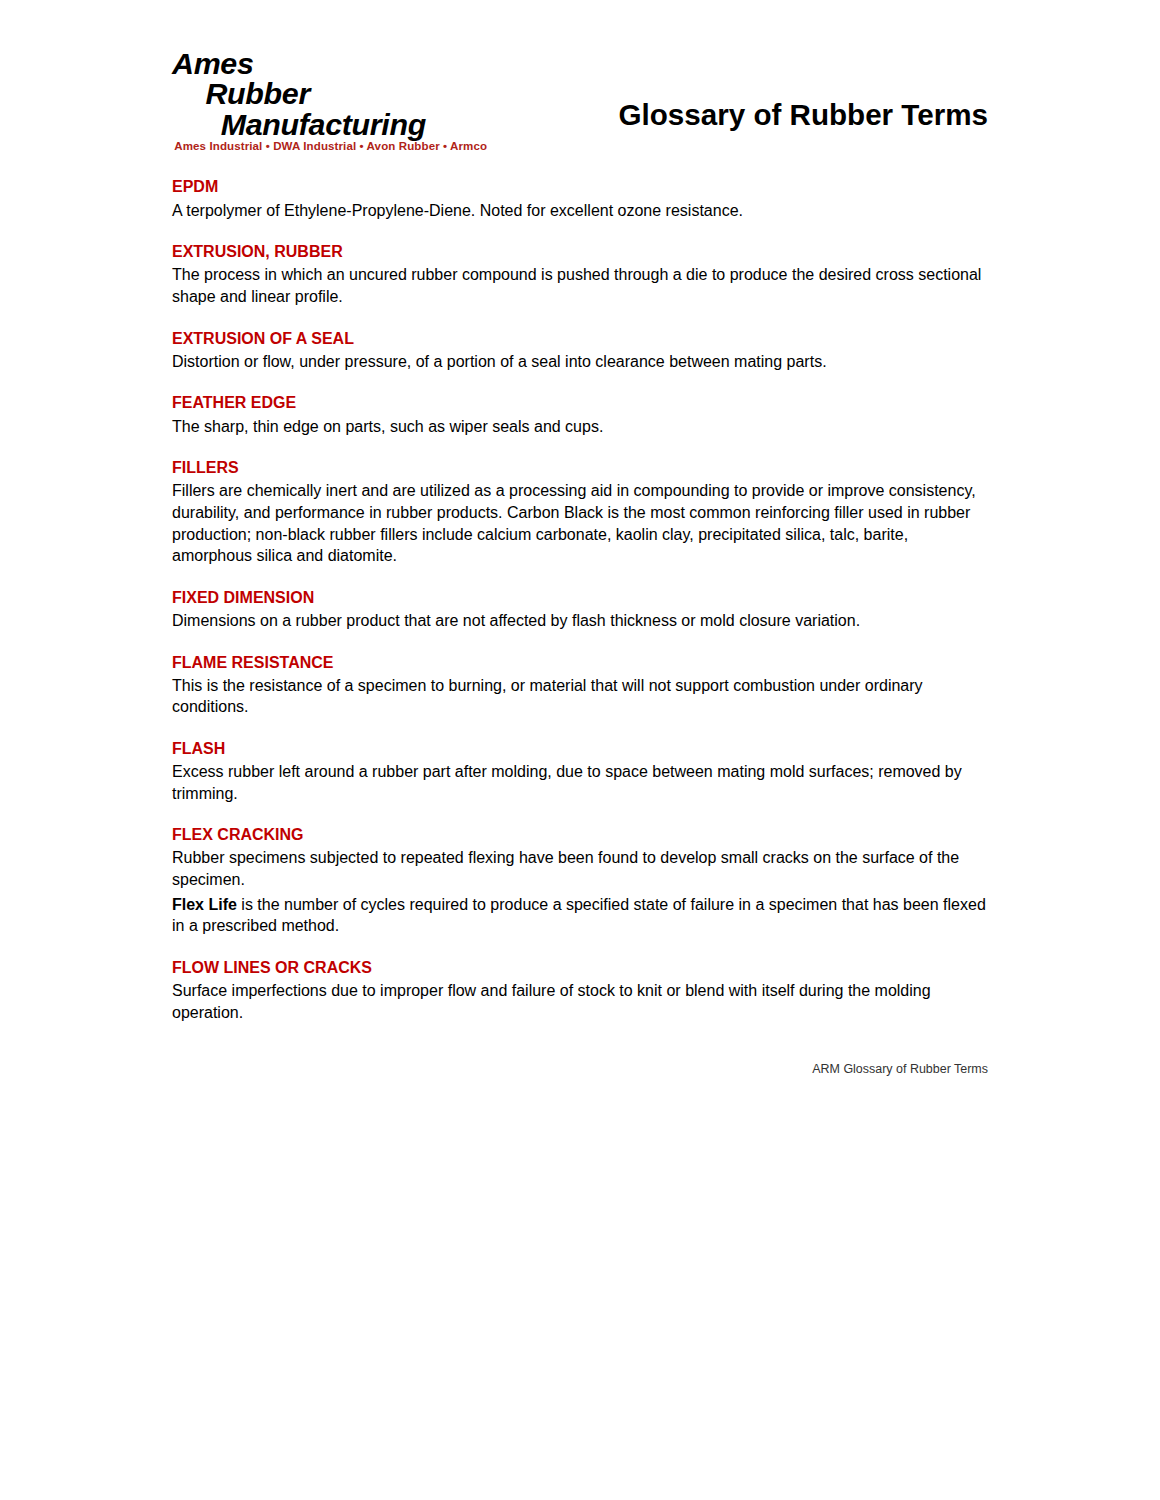Ames Rubber Manufacturing Ames Industrial • DWA Industrial • Avon Rubber • Armco
Glossary of Rubber Terms
EPDM
A terpolymer of Ethylene-Propylene-Diene. Noted for excellent ozone resistance.
Extrusion, Rubber
The process in which an uncured rubber compound is pushed through a die to produce the desired cross sectional shape and linear profile.
Extrusion of a Seal
Distortion or flow, under pressure, of a portion of a seal into clearance between mating parts.
Feather Edge
The sharp, thin edge on parts, such as wiper seals and cups.
Fillers
Fillers are chemically inert and are utilized as a processing aid in compounding to provide or improve consistency, durability, and performance in rubber products. Carbon Black is the most common reinforcing filler used in rubber production; non-black rubber fillers include calcium carbonate, kaolin clay, precipitated silica, talc, barite, amorphous silica and diatomite.
Fixed Dimension
Dimensions on a rubber product that are not affected by flash thickness or mold closure variation.
Flame Resistance
This is the resistance of a specimen to burning, or material that will not support combustion under ordinary conditions.
Flash
Excess rubber left around a rubber part after molding, due to space between mating mold surfaces; removed by trimming.
Flex Cracking
Rubber specimens subjected to repeated flexing have been found to develop small cracks on the surface of the specimen.
Flex Life is the number of cycles required to produce a specified state of failure in a specimen that has been flexed in a prescribed method.
Flow Lines or Cracks
Surface imperfections due to improper flow and failure of stock to knit or blend with itself during the molding operation.
ARM Glossary of Rubber Terms